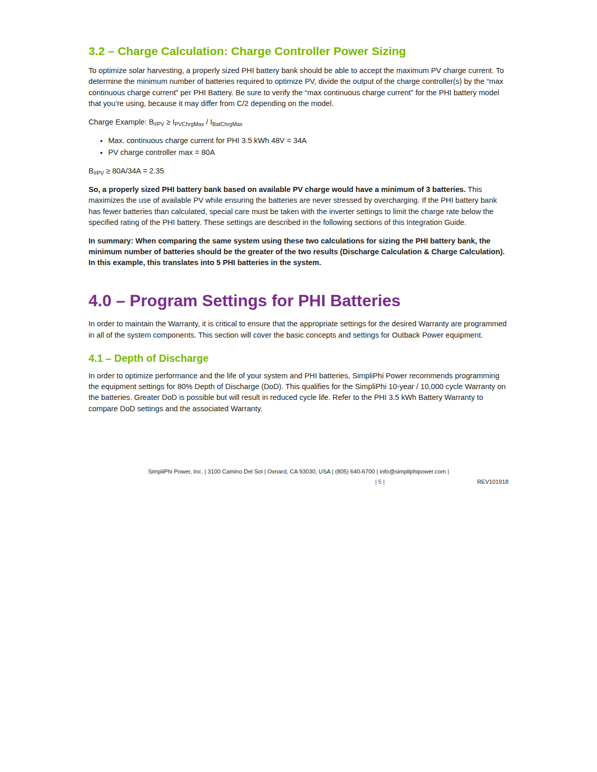3.2 – Charge Calculation: Charge Controller Power Sizing
To optimize solar harvesting, a properly sized PHI battery bank should be able to accept the maximum PV charge current. To determine the minimum number of batteries required to optimize PV, divide the output of the charge controller(s) by the “max continuous charge current” per PHI Battery. Be sure to verify the “max continuous charge current” for the PHI battery model that you’re using, because it may differ from C/2 depending on the model.
Charge Example: B#PV ≥ IPVChrgMax / IBatChrgMax
Max. continuous charge current for PHI 3.5 kWh 48V = 34A
PV charge controller max = 80A
B#PV ≥ 80A/34A = 2.35
So, a properly sized PHI battery bank based on available PV charge would have a minimum of 3 batteries. This maximizes the use of available PV while ensuring the batteries are never stressed by overcharging. If the PHI battery bank has fewer batteries than calculated, special care must be taken with the inverter settings to limit the charge rate below the specified rating of the PHI battery. These settings are described in the following sections of this Integration Guide.
In summary: When comparing the same system using these two calculations for sizing the PHI battery bank, the minimum number of batteries should be the greater of the two results (Discharge Calculation & Charge Calculation). In this example, this translates into 5 PHI batteries in the system.
4.0 – Program Settings for PHI Batteries
In order to maintain the Warranty, it is critical to ensure that the appropriate settings for the desired Warranty are programmed in all of the system components. This section will cover the basic concepts and settings for Outback Power equipment.
4.1 – Depth of Discharge
In order to optimize performance and the life of your system and PHI batteries, SimpliPhi Power recommends programming the equipment settings for 80% Depth of Discharge (DoD). This qualifies for the SimpliPhi 10-year / 10,000 cycle Warranty on the batteries. Greater DoD is possible but will result in reduced cycle life. Refer to the PHI 3.5 kWh Battery Warranty to compare DoD settings and the associated Warranty.
SimpliPhi Power, Inc. | 3100 Camino Del Sol | Oxnard, CA 93030, USA | (805) 640-6700 | info@simpliphipower.com |
| 5 | REV101918